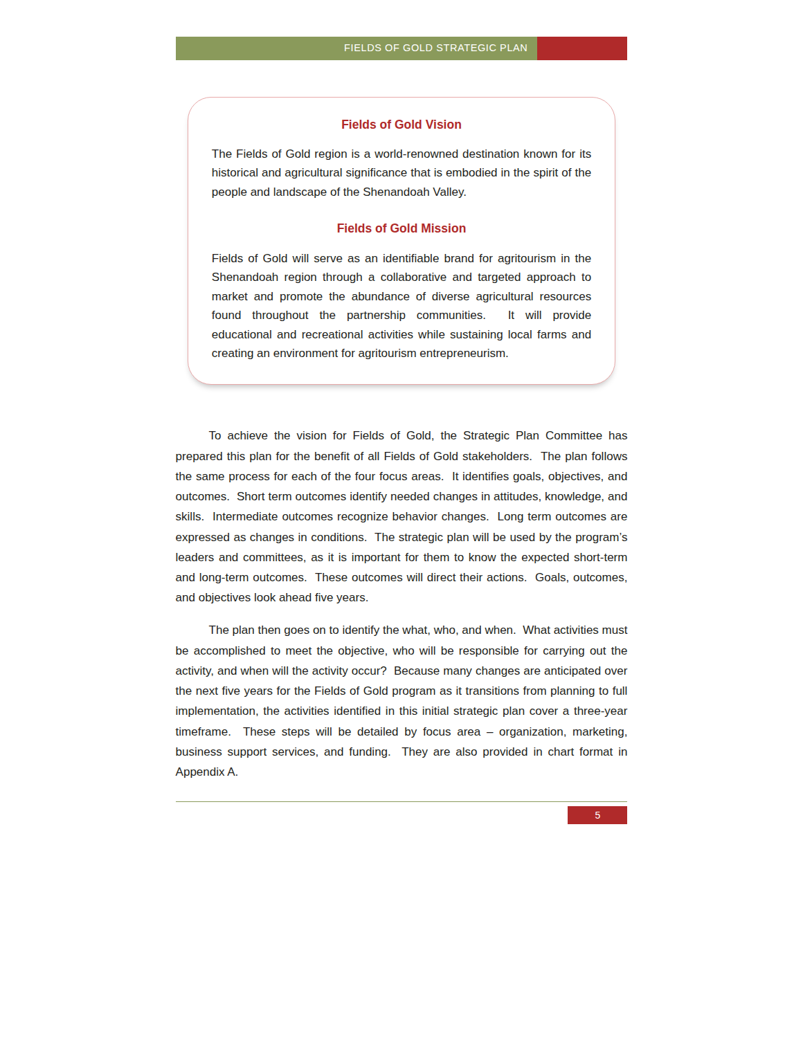FIELDS OF GOLD STRATEGIC PLAN
Fields of Gold Vision
The Fields of Gold region is a world-renowned destination known for its historical and agricultural significance that is embodied in the spirit of the people and landscape of the Shenandoah Valley.
Fields of Gold Mission
Fields of Gold will serve as an identifiable brand for agritourism in the Shenandoah region through a collaborative and targeted approach to market and promote the abundance of diverse agricultural resources found throughout the partnership communities. It will provide educational and recreational activities while sustaining local farms and creating an environment for agritourism entrepreneurism.
To achieve the vision for Fields of Gold, the Strategic Plan Committee has prepared this plan for the benefit of all Fields of Gold stakeholders. The plan follows the same process for each of the four focus areas. It identifies goals, objectives, and outcomes. Short term outcomes identify needed changes in attitudes, knowledge, and skills. Intermediate outcomes recognize behavior changes. Long term outcomes are expressed as changes in conditions. The strategic plan will be used by the program’s leaders and committees, as it is important for them to know the expected short-term and long-term outcomes. These outcomes will direct their actions. Goals, outcomes, and objectives look ahead five years.
The plan then goes on to identify the what, who, and when. What activities must be accomplished to meet the objective, who will be responsible for carrying out the activity, and when will the activity occur? Because many changes are anticipated over the next five years for the Fields of Gold program as it transitions from planning to full implementation, the activities identified in this initial strategic plan cover a three-year timeframe. These steps will be detailed by focus area – organization, marketing, business support services, and funding. They are also provided in chart format in Appendix A.
5